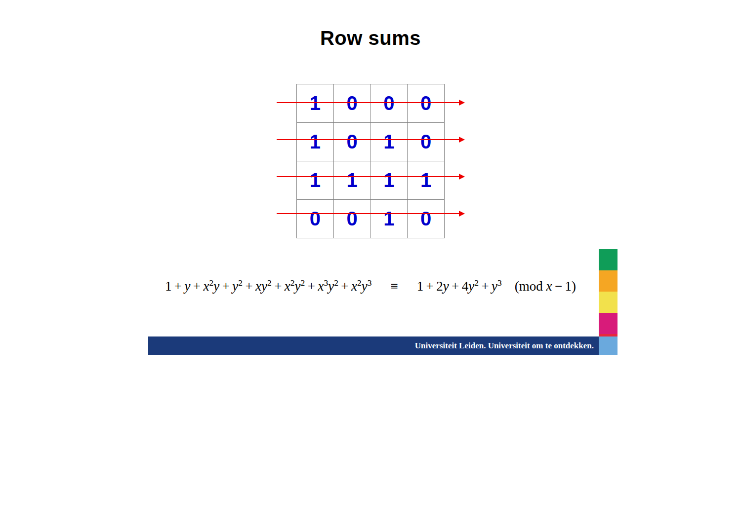Row sums
| 1 | 0 | 0 | 0 |
| 1 | 0 | 1 | 0 |
| 1 | 1 | 1 | 1 |
| 0 | 0 | 1 | 0 |
1 + y + x2y + y2 + xy2 + x2y2 + x3y2 + x2y3≡1 + 2y + 4y2 + y3(mod x − 1)
Universiteit Leiden. Universiteit om te ontdekken.